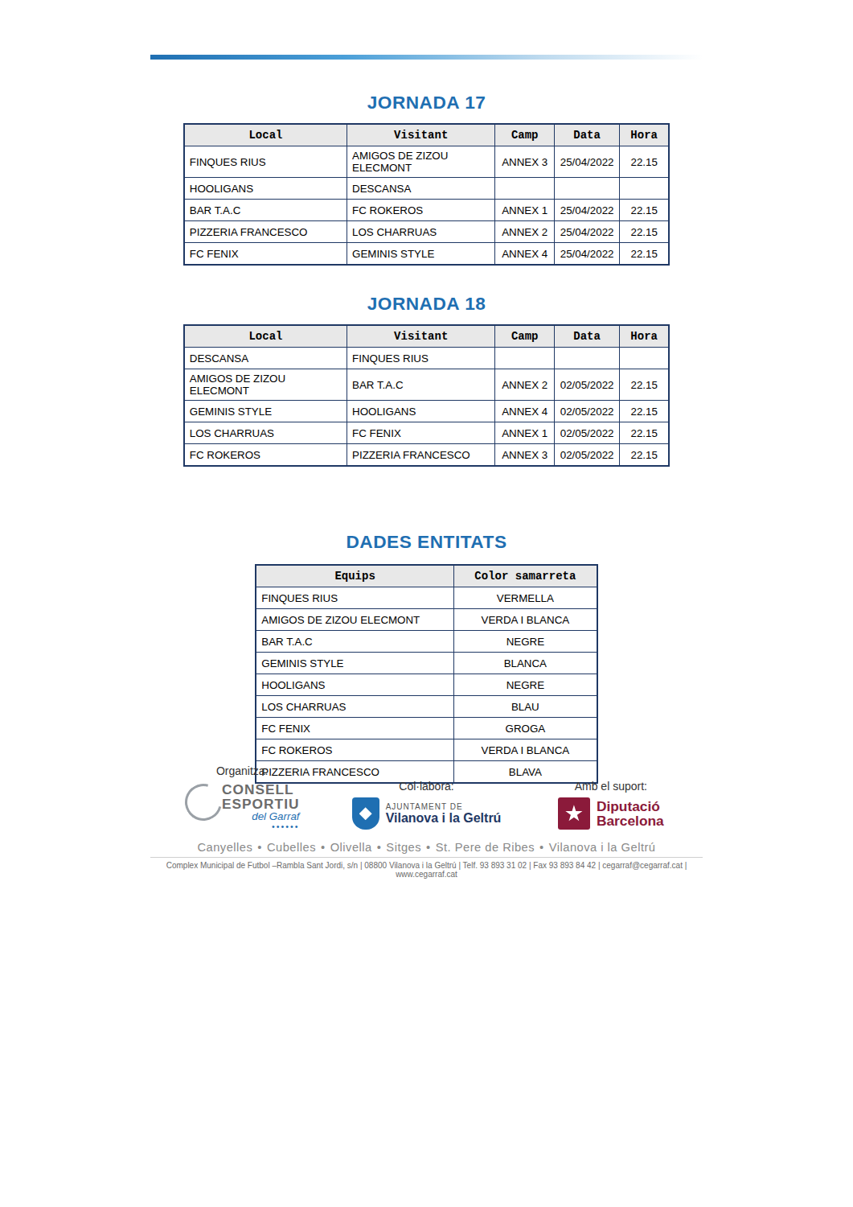JORNADA 17
| Local | Visitant | Camp | Data | Hora |
| --- | --- | --- | --- | --- |
| FINQUES RIUS | AMIGOS DE ZIZOU ELECMONT | ANNEX 3 | 25/04/2022 | 22.15 |
| HOOLIGANS | DESCANSA | | | |
| BAR T.A.C | FC ROKEROS | ANNEX 1 | 25/04/2022 | 22.15 |
| PIZZERIA FRANCESCO | LOS CHARRUAS | ANNEX 2 | 25/04/2022 | 22.15 |
| FC FENIX | GEMINIS STYLE | ANNEX 4 | 25/04/2022 | 22.15 |
JORNADA 18
| Local | Visitant | Camp | Data | Hora |
| --- | --- | --- | --- | --- |
| DESCANSA | FINQUES RIUS | | | |
| AMIGOS DE ZIZOU ELECMONT | BAR T.A.C | ANNEX 2 | 02/05/2022 | 22.15 |
| GEMINIS STYLE | HOOLIGANS | ANNEX 4 | 02/05/2022 | 22.15 |
| LOS CHARRUAS | FC FENIX | ANNEX 1 | 02/05/2022 | 22.15 |
| FC ROKEROS | PIZZERIA FRANCESCO | ANNEX 3 | 02/05/2022 | 22.15 |
DADES ENTITATS
| Equips | Color samarreta |
| --- | --- |
| FINQUES RIUS | VERMELLA |
| AMIGOS DE ZIZOU ELECMONT | VERDA I BLANCA |
| BAR T.A.C | NEGRE |
| GEMINIS STYLE | BLANCA |
| HOOLIGANS | NEGRE |
| LOS CHARRUAS | BLAU |
| FC FENIX | GROGA |
| FC ROKEROS | VERDA I BLANCA |
| PIZZERIA FRANCESCO | BLAVA |
Organitza:
CONSELL
ESPORTIU
del Garraf
••••••
Col·labora:
AJUNTAMENT DE
Vilanova i la Geltrú
Amb el suport:
Diputació
Barcelona
Canyelles•Cubelles•Olivella•Sitges•St. Pere de Ribes•Vilanova i la Geltrú
Complex Municipal de Futbol –Rambla Sant Jordi, s/n | 08800 Vilanova i la Geltrú | Telf. 93 893 31 02 | Fax 93 893 84 42 | cegarraf@cegarraf.cat | www.cegarraf.cat